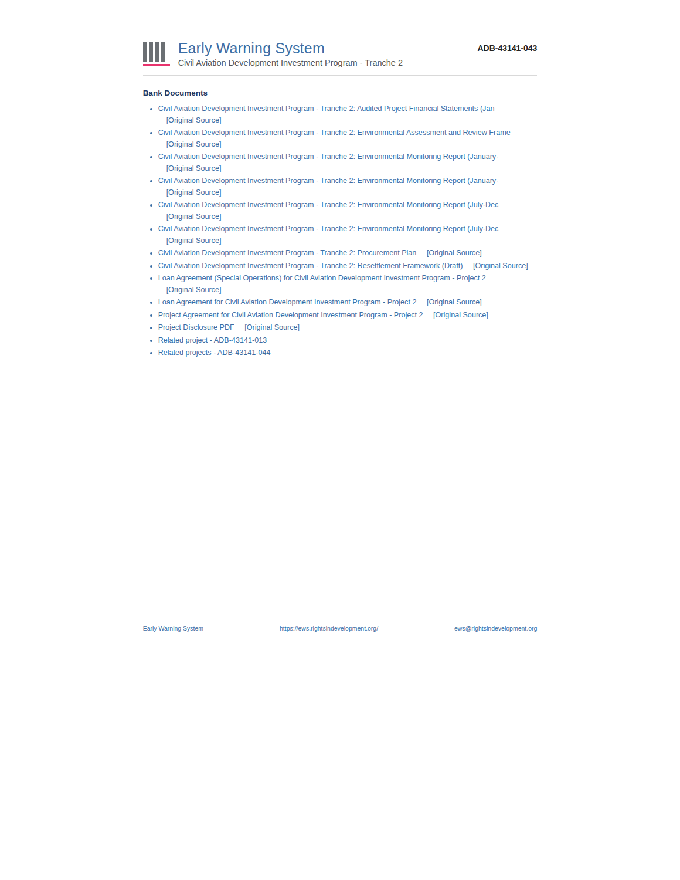Early Warning System
Civil Aviation Development Investment Program - Tranche 2
ADB-43141-043
Bank Documents
Civil Aviation Development Investment Program - Tranche 2: Audited Project Financial Statements (Jan [Original Source]
Civil Aviation Development Investment Program - Tranche 2: Environmental Assessment and Review Frame [Original Source]
Civil Aviation Development Investment Program - Tranche 2: Environmental Monitoring Report (January- [Original Source]
Civil Aviation Development Investment Program - Tranche 2: Environmental Monitoring Report (January- [Original Source]
Civil Aviation Development Investment Program - Tranche 2: Environmental Monitoring Report (July-Dec [Original Source]
Civil Aviation Development Investment Program - Tranche 2: Environmental Monitoring Report (July-Dec [Original Source]
Civil Aviation Development Investment Program - Tranche 2: Procurement Plan [Original Source]
Civil Aviation Development Investment Program - Tranche 2: Resettlement Framework (Draft) [Original Source]
Loan Agreement (Special Operations) for Civil Aviation Development Investment Program - Project 2 [Original Source]
Loan Agreement for Civil Aviation Development Investment Program - Project 2 [Original Source]
Project Agreement for Civil Aviation Development Investment Program - Project 2 [Original Source]
Project Disclosure PDF [Original Source]
Related project - ADB-43141-013
Related projects - ADB-43141-044
Early Warning System
https://ews.rightsindevelopment.org/
ews@rightsindevelopment.org